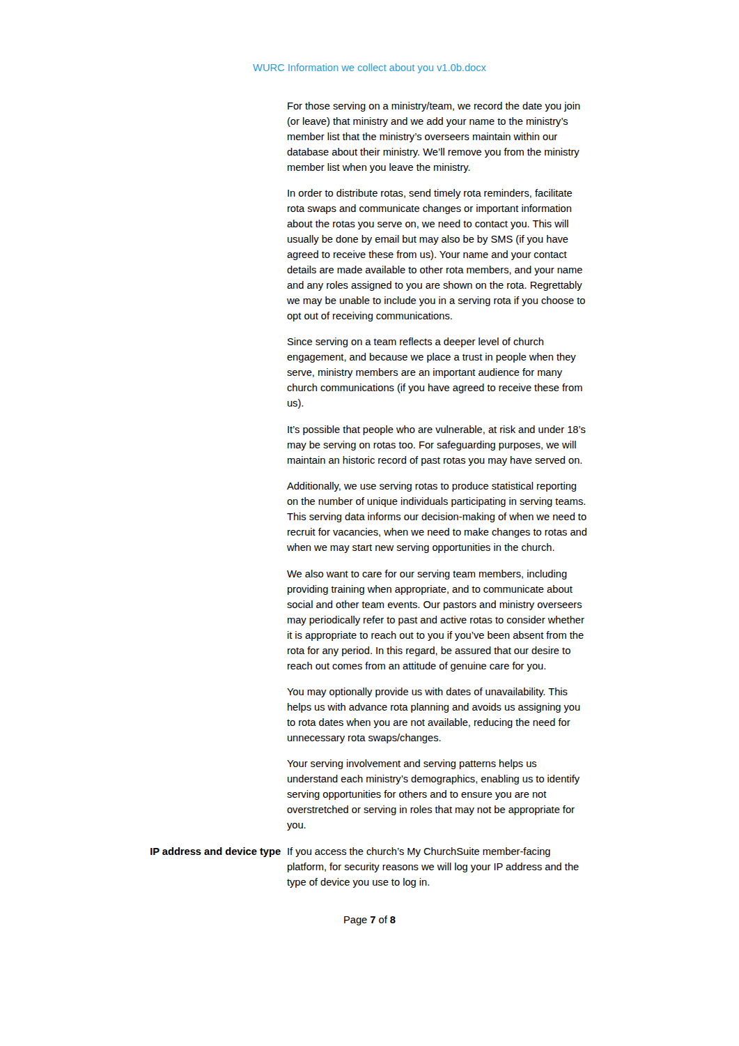WURC Information we collect about you v1.0b.docx
| | For those serving on a ministry/team, we record the date you join (or leave) that ministry and we add your name to the ministry’s member list that the ministry’s overseers maintain within our database about their ministry. We’ll remove you from the ministry member list when you leave the ministry. In order to distribute rotas, send timely rota reminders, facilitate rota swaps and communicate changes or important information about the rotas you serve on, we need to contact you. This will usually be done by email but may also be by SMS (if you have agreed to receive these from us). Your name and your contact details are made available to other rota members, and your name and any roles assigned to you are shown on the rota. Regrettably we may be unable to include you in a serving rota if you choose to opt out of receiving communications. Since serving on a team reflects a deeper level of church engagement, and because we place a trust in people when they serve, ministry members are an important audience for many church communications (if you have agreed to receive these from us). It’s possible that people who are vulnerable, at risk and under 18’s may be serving on rotas too. For safeguarding purposes, we will maintain an historic record of past rotas you may have served on. Additionally, we use serving rotas to produce statistical reporting on the number of unique individuals participating in serving teams. This serving data informs our decision-making of when we need to recruit for vacancies, when we need to make changes to rotas and when we may start new serving opportunities in the church. We also want to care for our serving team members, including providing training when appropriate, and to communicate about social and other team events. Our pastors and ministry overseers may periodically refer to past and active rotas to consider whether it is appropriate to reach out to you if you’ve been absent from the rota for any period. In this regard, be assured that our desire to reach out comes from an attitude of genuine care for you. You may optionally provide us with dates of unavailability. This helps us with advance rota planning and avoids us assigning you to rota dates when you are not available, reducing the need for unnecessary rota swaps/changes. Your serving involvement and serving patterns helps us understand each ministry’s demographics, enabling us to identify serving opportunities for others and to ensure you are not overstretched or serving in roles that may not be appropriate for you. |
| IP address and device type | If you access the church’s My ChurchSuite member-facing platform, for security reasons we will log your IP address and the type of device you use to log in. |
Page 7 of 8